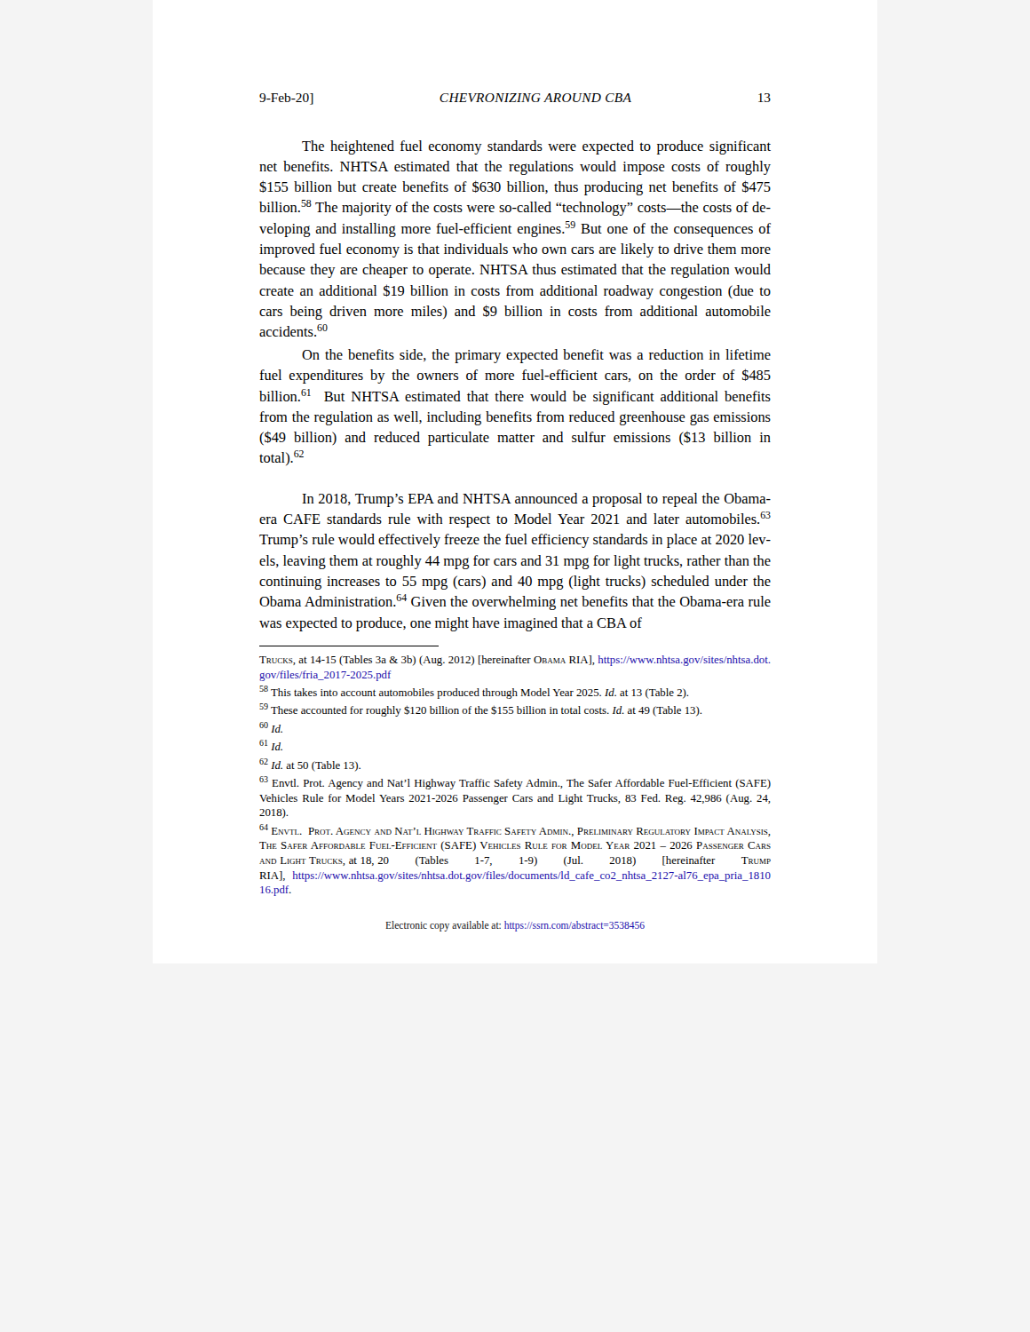9-Feb-20] CHEVRONIZING AROUND CBA 13
The heightened fuel economy standards were expected to produce significant net benefits. NHTSA estimated that the regulations would impose costs of roughly $155 billion but create benefits of $630 billion, thus producing net benefits of $475 billion.58 The majority of the costs were so-called “technology” costs—the costs of developing and installing more fuel-efficient engines.59 But one of the consequences of improved fuel economy is that individuals who own cars are likely to drive them more because they are cheaper to operate. NHTSA thus estimated that the regulation would create an additional $19 billion in costs from additional roadway congestion (due to cars being driven more miles) and $9 billion in costs from additional automobile accidents.60
On the benefits side, the primary expected benefit was a reduction in lifetime fuel expenditures by the owners of more fuel-efficient cars, on the order of $485 billion.61 But NHTSA estimated that there would be significant additional benefits from the regulation as well, including benefits from reduced greenhouse gas emissions ($49 billion) and reduced particulate matter and sulfur emissions ($13 billion in total).62
In 2018, Trump’s EPA and NHTSA announced a proposal to repeal the Obama-era CAFE standards rule with respect to Model Year 2021 and later automobiles.63 Trump’s rule would effectively freeze the fuel efficiency standards in place at 2020 levels, leaving them at roughly 44 mpg for cars and 31 mpg for light trucks, rather than the continuing increases to 55 mpg (cars) and 40 mpg (light trucks) scheduled under the Obama Administration.64 Given the overwhelming net benefits that the Obama-era rule was expected to produce, one might have imagined that a CBA of
Trucks, at 14-15 (Tables 3a & 3b) (Aug. 2012) [hereinafter Obama RIA], https://www.nhtsa.gov/sites/nhtsa.dot.gov/files/fria_2017-2025.pdf
58 This takes into account automobiles produced through Model Year 2025. Id. at 13 (Table 2).
59 These accounted for roughly $120 billion of the $155 billion in total costs. Id. at 49 (Table 13).
60 Id.
61 Id.
62 Id. at 50 (Table 13).
63 Envtl. Prot. Agency and Nat’l Highway Traffic Safety Admin., The Safer Affordable Fuel-Efficient (SAFE) Vehicles Rule for Model Years 2021-2026 Passenger Cars and Light Trucks, 83 Fed. Reg. 42,986 (Aug. 24, 2018).
64 Envtl. Prot. Agency and Nat’l Highway Traffic Safety Admin., Preliminary Regulatory Impact Analysis, The Safer Affordable Fuel-Efficient (SAFE) Vehicles Rule for Model Year 2021 – 2026 Passenger Cars and Light Trucks, at 18, 20 (Tables 1-7, 1-9) (Jul. 2018) [hereinafter Trump RIA], https://www.nhtsa.gov/sites/nhtsa.dot.gov/files/documents/ld_cafe_co2_nhtsa_2127-al76_epa_pria_181016.pdf.
Electronic copy available at: https://ssrn.com/abstract=3538456